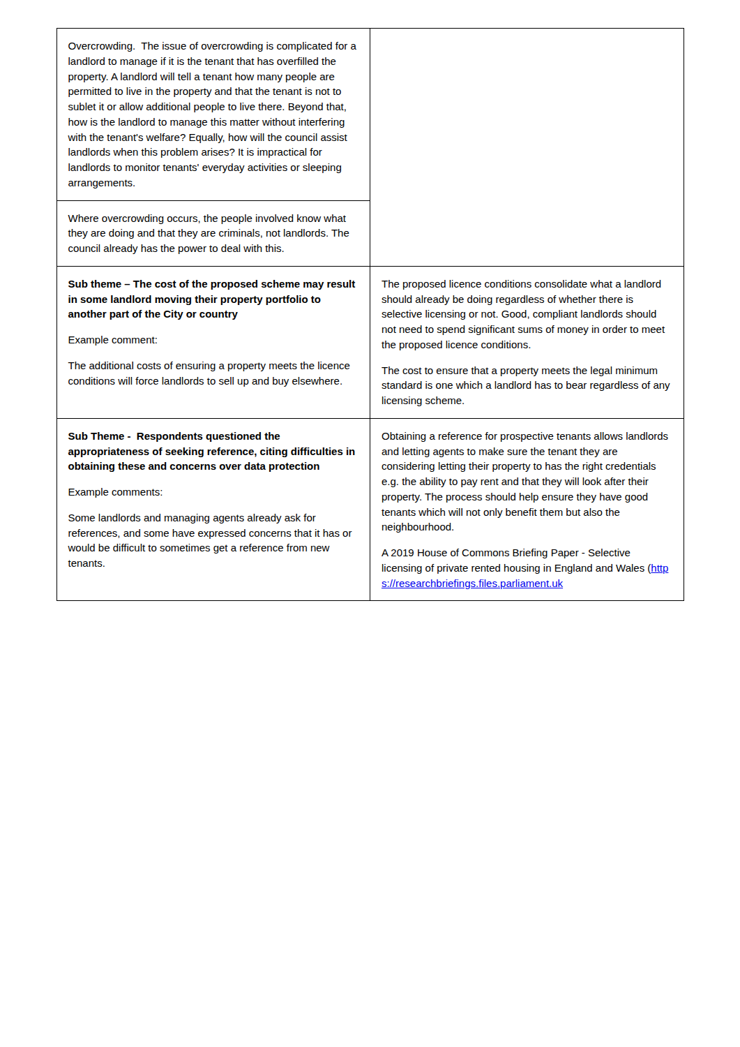| Overcrowding. The issue of overcrowding is complicated for a landlord to manage if it is the tenant that has overfilled the property. A landlord will tell a tenant how many people are permitted to live in the property and that the tenant is not to sublet it or allow additional people to live there. Beyond that, how is the landlord to manage this matter without interfering with the tenant's welfare? Equally, how will the council assist landlords when this problem arises? It is impractical for landlords to monitor tenants' everyday activities or sleeping arrangements. | |
| Where overcrowding occurs, the people involved know what they are doing and that they are criminals, not landlords. The council already has the power to deal with this. |
| Sub theme – The cost of the proposed scheme may result in some landlord moving their property portfolio to another part of the City or country Example comment: The additional costs of ensuring a property meets the licence conditions will force landlords to sell up and buy elsewhere. | The proposed licence conditions consolidate what a landlord should already be doing regardless of whether there is selective licensing or not. Good, compliant landlords should not need to spend significant sums of money in order to meet the proposed licence conditions. The cost to ensure that a property meets the legal minimum standard is one which a landlord has to bear regardless of any licensing scheme. |
| Sub Theme - Respondents questioned the appropriateness of seeking reference, citing difficulties in obtaining these and concerns over data protection Example comments: Some landlords and managing agents already ask for references, and some have expressed concerns that it has or would be difficult to sometimes get a reference from new tenants. | Obtaining a reference for prospective tenants allows landlords and letting agents to make sure the tenant they are considering letting their property to has the right credentials e.g. the ability to pay rent and that they will look after their property. The process should help ensure they have good tenants which will not only benefit them but also the neighbourhood. A 2019 House of Commons Briefing Paper - Selective licensing of private rented housing in England and Wales ( https://researchbriefings.files.parliament.uk |